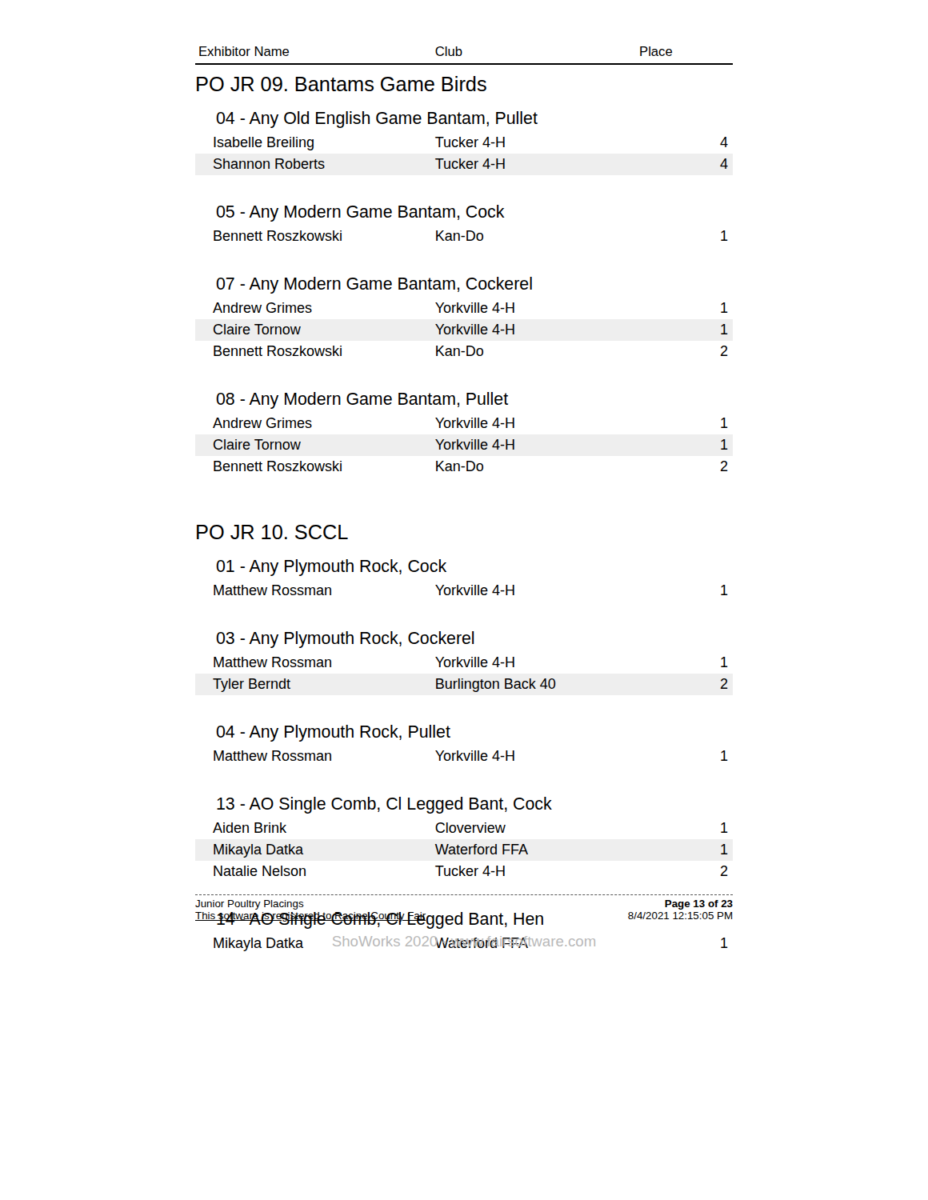| Exhibitor Name | Club | Place |
| --- | --- | --- |
| PO JR 09. Bantams Game Birds |
| 04 - Any Old English Game Bantam, Pullet |
| Isabelle Breiling | Tucker 4-H | 4 |
| Shannon Roberts | Tucker 4-H | 4 |
| 05 - Any Modern Game Bantam, Cock |
| Bennett Roszkowski | Kan-Do | 1 |
| 07 - Any Modern Game Bantam, Cockerel |
| Andrew Grimes | Yorkville 4-H | 1 |
| Claire Tornow | Yorkville 4-H | 1 |
| Bennett Roszkowski | Kan-Do | 2 |
| 08 - Any Modern Game Bantam, Pullet |
| Andrew Grimes | Yorkville 4-H | 1 |
| Claire Tornow | Yorkville 4-H | 1 |
| Bennett Roszkowski | Kan-Do | 2 |
| PO JR 10. SCCL |
| 01 - Any Plymouth Rock, Cock |
| Matthew Rossman | Yorkville 4-H | 1 |
| 03 - Any Plymouth Rock, Cockerel |
| Matthew Rossman | Yorkville 4-H | 1 |
| Tyler Berndt | Burlington Back 40 | 2 |
| 04 - Any Plymouth Rock, Pullet |
| Matthew Rossman | Yorkville 4-H | 1 |
| 13 - AO Single Comb, Cl Legged Bant, Cock |
| Aiden Brink | Cloverview | 1 |
| Mikayla Datka | Waterford FFA | 1 |
| Natalie Nelson | Tucker 4-H | 2 |
| 14 - AO Single Comb, Cl Legged Bant, Hen |
| Mikayla Datka | Waterford FFA | 1 |
Junior Poultry Placings
Page 13 of 23
This software is registered to Racine County Fair
8/4/2021 12:15:05 PM
ShoWorks 2020 - www.fairsoftware.com